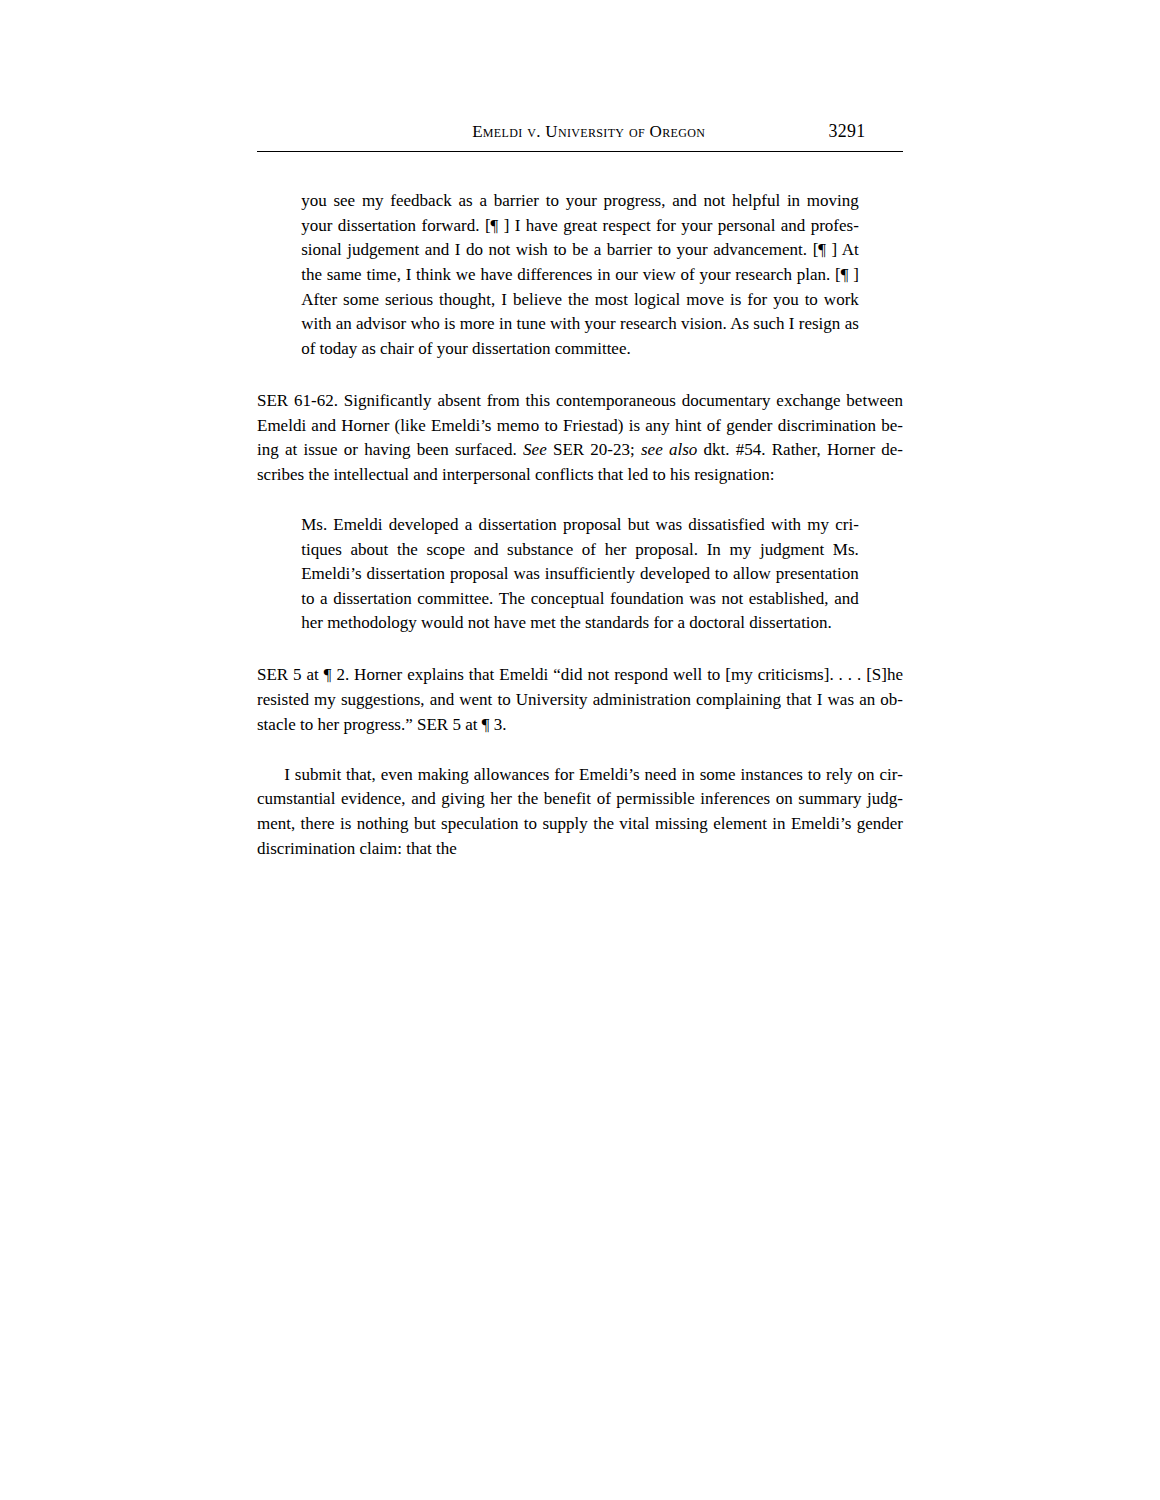Emeldi v. University of Oregon 3291
you see my feedback as a barrier to your progress, and not helpful in moving your dissertation forward. [¶ ] I have great respect for your personal and professional judgement and I do not wish to be a barrier to your advancement. [¶ ] At the same time, I think we have differences in our view of your research plan. [¶ ] After some serious thought, I believe the most logical move is for you to work with an advisor who is more in tune with your research vision. As such I resign as of today as chair of your dissertation committee.
SER 61-62. Significantly absent from this contemporaneous documentary exchange between Emeldi and Horner (like Emeldi’s memo to Friestad) is any hint of gender discrimination being at issue or having been surfaced. See SER 20-23; see also dkt. #54. Rather, Horner describes the intellectual and interpersonal conflicts that led to his resignation:
Ms. Emeldi developed a dissertation proposal but was dissatisfied with my critiques about the scope and substance of her proposal. In my judgment Ms. Emeldi’s dissertation proposal was insufficiently developed to allow presentation to a dissertation committee. The conceptual foundation was not established, and her methodology would not have met the standards for a doctoral dissertation.
SER 5 at ¶ 2. Horner explains that Emeldi “did not respond well to [my criticisms]. . . . [S]he resisted my suggestions, and went to University administration complaining that I was an obstacle to her progress.” SER 5 at ¶ 3.
I submit that, even making allowances for Emeldi’s need in some instances to rely on circumstantial evidence, and giving her the benefit of permissible inferences on summary judgment, there is nothing but speculation to supply the vital missing element in Emeldi’s gender discrimination claim: that the